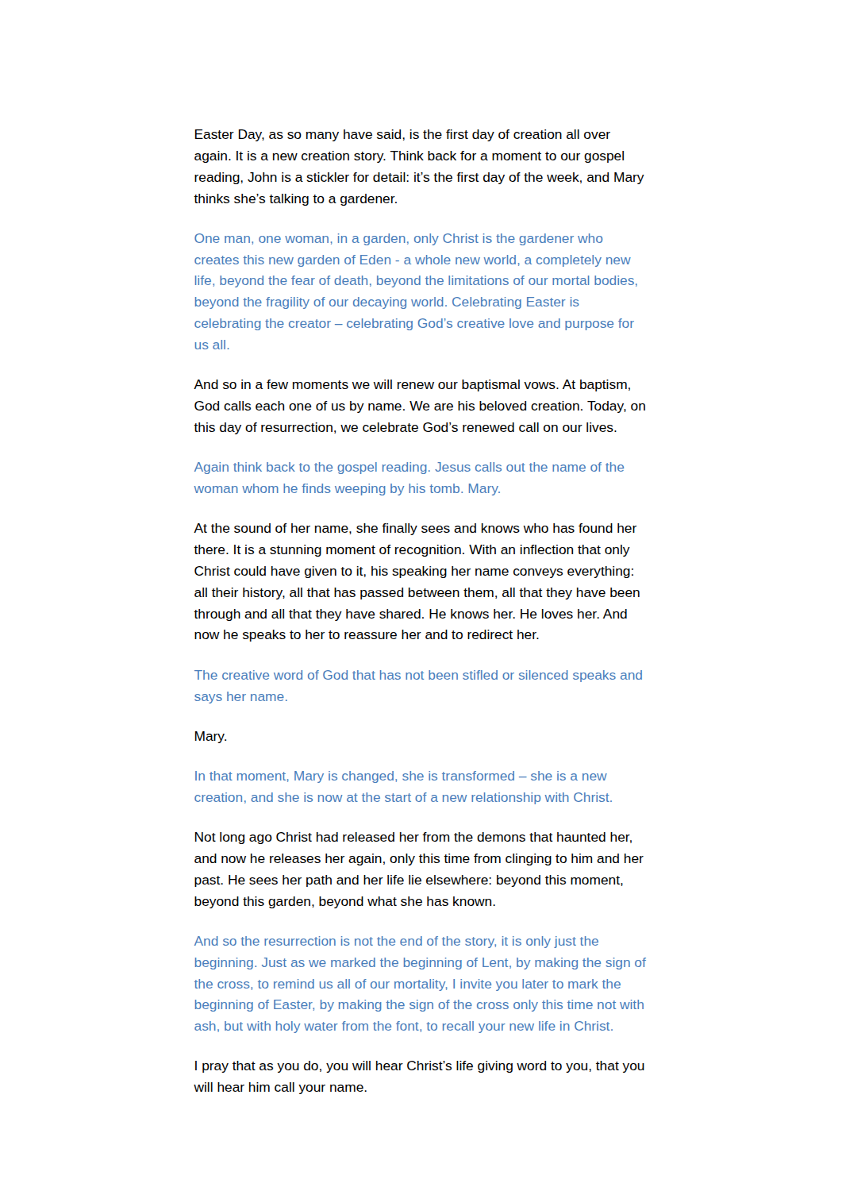Easter Day, as so many have said, is the first day of creation all over again. It is a new creation story. Think back for a moment to our gospel reading, John is a stickler for detail: it’s the first day of the week, and Mary thinks she’s talking to a gardener.
One man, one woman, in a garden, only Christ is the gardener who creates this new garden of Eden - a whole new world, a completely new life, beyond the fear of death, beyond the limitations of our mortal bodies, beyond the fragility of our decaying world. Celebrating Easter is celebrating the creator – celebrating God’s creative love and purpose for us all.
And so in a few moments we will renew our baptismal vows. At baptism, God calls each one of us by name. We are his beloved creation. Today, on this day of resurrection, we celebrate God’s renewed call on our lives.
Again think back to the gospel reading. Jesus calls out the name of the woman whom he finds weeping by his tomb. Mary.
At the sound of her name, she finally sees and knows who has found her there. It is a stunning moment of recognition. With an inflection that only Christ could have given to it, his speaking her name conveys everything: all their history, all that has passed between them, all that they have been through and all that they have shared. He knows her. He loves her. And now he speaks to her to reassure her and to redirect her.
The creative word of God that has not been stifled or silenced speaks and says her name.
Mary.
In that moment, Mary is changed, she is transformed – she is a new creation, and she is now at the start of a new relationship with Christ.
Not long ago Christ had released her from the demons that haunted her, and now he releases her again, only this time from clinging to him and her past. He sees her path and her life lie elsewhere: beyond this moment, beyond this garden, beyond what she has known.
And so the resurrection is not the end of the story, it is only just the beginning. Just as we marked the beginning of Lent, by making the sign of the cross, to remind us all of our mortality, I invite you later to mark the beginning of Easter, by making the sign of the cross only this time not with ash, but with holy water from the font, to recall your new life in Christ.
I pray that as you do, you will hear Christ’s life giving word to you, that you will hear him call your name.